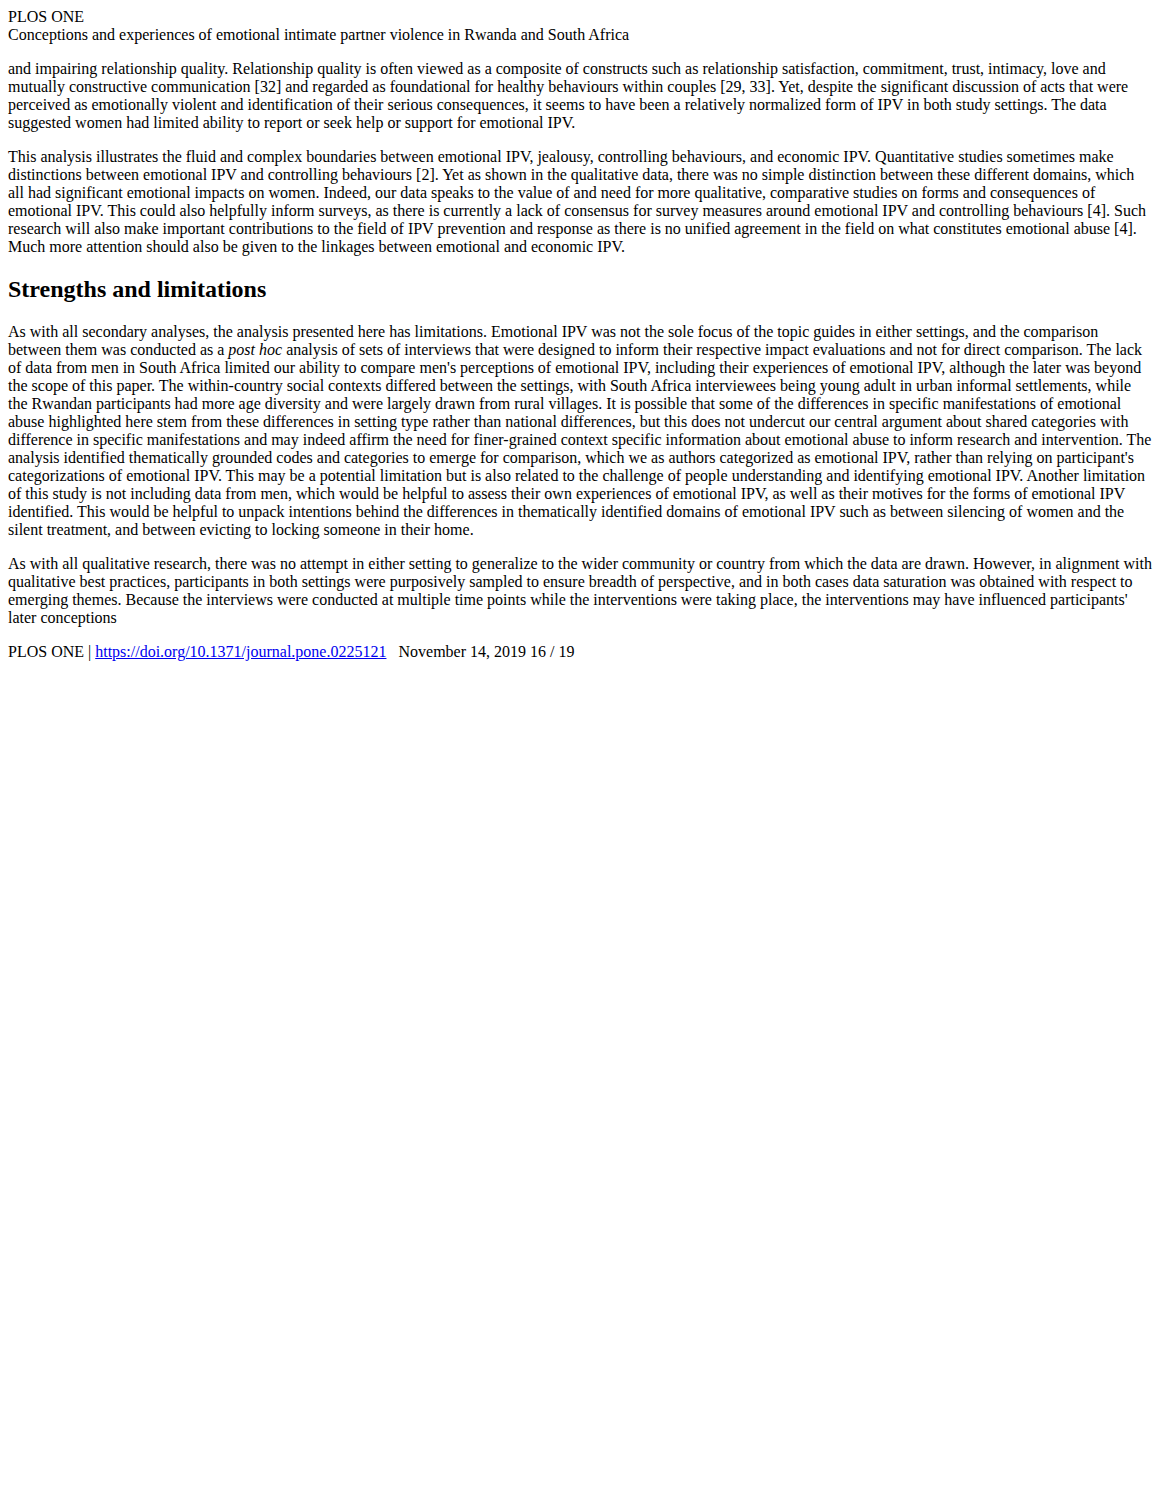PLOS ONE
Conceptions and experiences of emotional intimate partner violence in Rwanda and South Africa
and impairing relationship quality. Relationship quality is often viewed as a composite of constructs such as relationship satisfaction, commitment, trust, intimacy, love and mutually constructive communication [32] and regarded as foundational for healthy behaviours within couples [29, 33]. Yet, despite the significant discussion of acts that were perceived as emotionally violent and identification of their serious consequences, it seems to have been a relatively normalized form of IPV in both study settings. The data suggested women had limited ability to report or seek help or support for emotional IPV.
This analysis illustrates the fluid and complex boundaries between emotional IPV, jealousy, controlling behaviours, and economic IPV. Quantitative studies sometimes make distinctions between emotional IPV and controlling behaviours [2]. Yet as shown in the qualitative data, there was no simple distinction between these different domains, which all had significant emotional impacts on women. Indeed, our data speaks to the value of and need for more qualitative, comparative studies on forms and consequences of emotional IPV. This could also helpfully inform surveys, as there is currently a lack of consensus for survey measures around emotional IPV and controlling behaviours [4]. Such research will also make important contributions to the field of IPV prevention and response as there is no unified agreement in the field on what constitutes emotional abuse [4]. Much more attention should also be given to the linkages between emotional and economic IPV.
Strengths and limitations
As with all secondary analyses, the analysis presented here has limitations. Emotional IPV was not the sole focus of the topic guides in either settings, and the comparison between them was conducted as a post hoc analysis of sets of interviews that were designed to inform their respective impact evaluations and not for direct comparison. The lack of data from men in South Africa limited our ability to compare men's perceptions of emotional IPV, including their experiences of emotional IPV, although the later was beyond the scope of this paper. The within-country social contexts differed between the settings, with South Africa interviewees being young adult in urban informal settlements, while the Rwandan participants had more age diversity and were largely drawn from rural villages. It is possible that some of the differences in specific manifestations of emotional abuse highlighted here stem from these differences in setting type rather than national differences, but this does not undercut our central argument about shared categories with difference in specific manifestations and may indeed affirm the need for finer-grained context specific information about emotional abuse to inform research and intervention. The analysis identified thematically grounded codes and categories to emerge for comparison, which we as authors categorized as emotional IPV, rather than relying on participant's categorizations of emotional IPV. This may be a potential limitation but is also related to the challenge of people understanding and identifying emotional IPV. Another limitation of this study is not including data from men, which would be helpful to assess their own experiences of emotional IPV, as well as their motives for the forms of emotional IPV identified. This would be helpful to unpack intentions behind the differences in thematically identified domains of emotional IPV such as between silencing of women and the silent treatment, and between evicting to locking someone in their home.
As with all qualitative research, there was no attempt in either setting to generalize to the wider community or country from which the data are drawn. However, in alignment with qualitative best practices, participants in both settings were purposively sampled to ensure breadth of perspective, and in both cases data saturation was obtained with respect to emerging themes. Because the interviews were conducted at multiple time points while the interventions were taking place, the interventions may have influenced participants' later conceptions
PLOS ONE | https://doi.org/10.1371/journal.pone.0225121 November 14, 2019 16 / 19